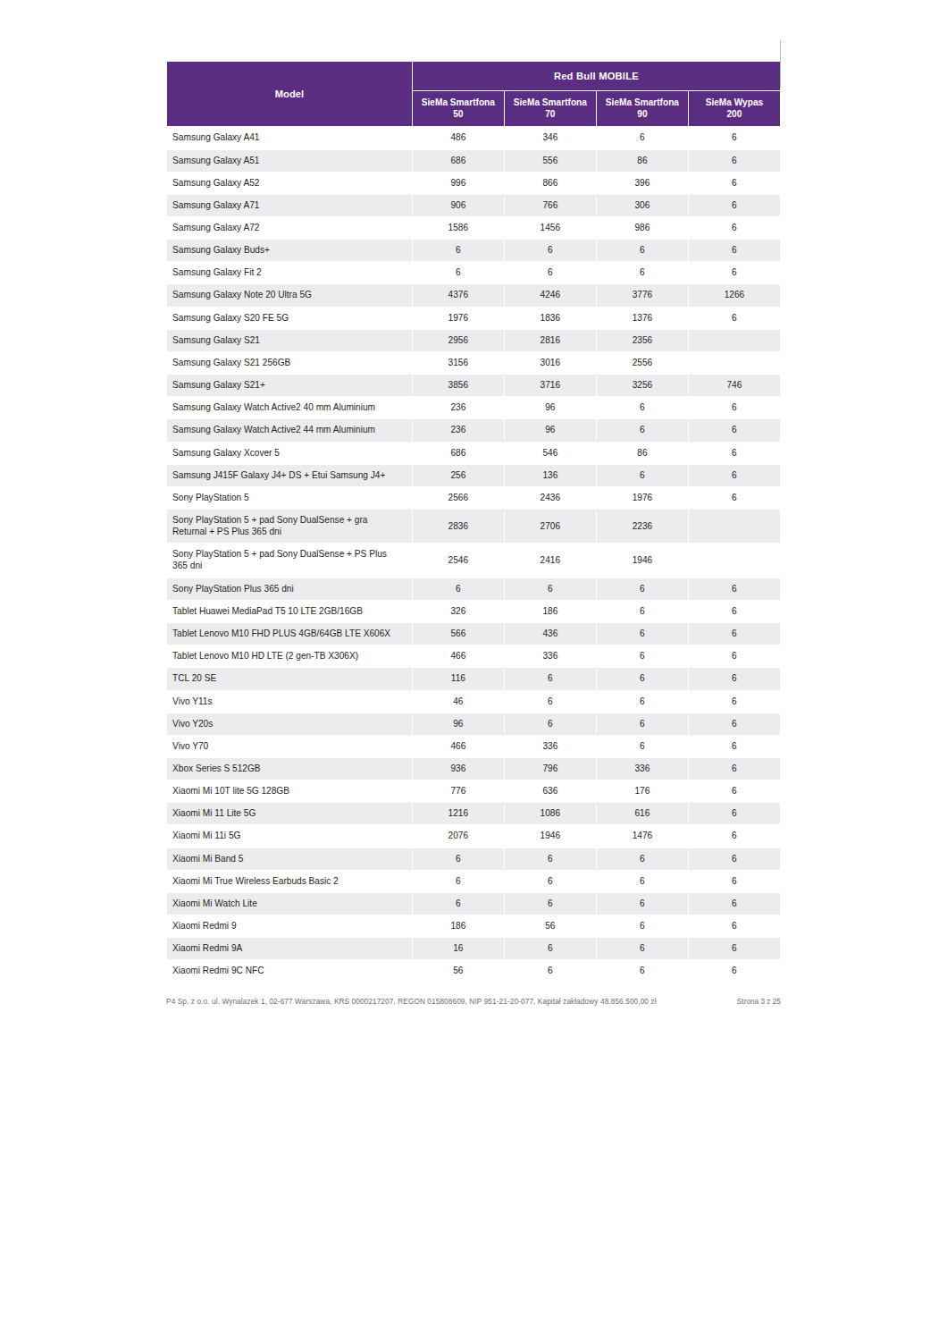| Model | Red Bull MOBILE |
| --- | --- |
| SieMa Smartfona 50 | SieMa Smartfona 70 | SieMa Smartfona 90 | SieMa Wypas 200 |
| Samsung Galaxy A41 | 486 | 346 | 6 | 6 |
| Samsung Galaxy A51 | 686 | 556 | 86 | 6 |
| Samsung Galaxy A52 | 996 | 866 | 396 | 6 |
| Samsung Galaxy A71 | 906 | 766 | 306 | 6 |
| Samsung Galaxy A72 | 1586 | 1456 | 986 | 6 |
| Samsung Galaxy Buds+ | 6 | 6 | 6 | 6 |
| Samsung Galaxy Fit 2 | 6 | 6 | 6 | 6 |
| Samsung Galaxy Note 20 Ultra 5G | 4376 | 4246 | 3776 | 1266 |
| Samsung Galaxy S20 FE 5G | 1976 | 1836 | 1376 | 6 |
| Samsung Galaxy S21 | 2956 | 2816 | 2356 | |
| Samsung Galaxy S21 256GB | 3156 | 3016 | 2556 | |
| Samsung Galaxy S21+ | 3856 | 3716 | 3256 | 746 |
| Samsung Galaxy Watch Active2 40 mm Aluminium | 236 | 96 | 6 | 6 |
| Samsung Galaxy Watch Active2 44 mm Aluminium | 236 | 96 | 6 | 6 |
| Samsung Galaxy Xcover 5 | 686 | 546 | 86 | 6 |
| Samsung J415F Galaxy J4+ DS + Etui Samsung J4+ | 256 | 136 | 6 | 6 |
| Sony PlayStation 5 | 2566 | 2436 | 1976 | 6 |
| Sony PlayStation 5 + pad Sony DualSense + gra Returnal + PS Plus 365 dni | 2836 | 2706 | 2236 | |
| Sony PlayStation 5 + pad Sony DualSense + PS Plus 365 dni | 2546 | 2416 | 1946 | |
| Sony PlayStation Plus 365 dni | 6 | 6 | 6 | 6 |
| Tablet Huawei MediaPad T5 10 LTE 2GB/16GB | 326 | 186 | 6 | 6 |
| Tablet Lenovo M10 FHD PLUS 4GB/64GB LTE X606X | 566 | 436 | 6 | 6 |
| Tablet Lenovo M10 HD LTE (2 gen-TB X306X) | 466 | 336 | 6 | 6 |
| TCL 20 SE | 116 | 6 | 6 | 6 |
| Vivo Y11s | 46 | 6 | 6 | 6 |
| Vivo Y20s | 96 | 6 | 6 | 6 |
| Vivo Y70 | 466 | 336 | 6 | 6 |
| Xbox Series S 512GB | 936 | 796 | 336 | 6 |
| Xiaomi Mi 10T lite 5G 128GB | 776 | 636 | 176 | 6 |
| Xiaomi Mi 11 Lite 5G | 1216 | 1086 | 616 | 6 |
| Xiaomi Mi 11i 5G | 2076 | 1946 | 1476 | 6 |
| Xiaomi Mi Band 5 | 6 | 6 | 6 | 6 |
| Xiaomi Mi True Wireless Earbuds Basic 2 | 6 | 6 | 6 | 6 |
| Xiaomi Mi Watch Lite | 6 | 6 | 6 | 6 |
| Xiaomi Redmi 9 | 186 | 56 | 6 | 6 |
| Xiaomi Redmi 9A | 16 | 6 | 6 | 6 |
| Xiaomi Redmi 9C NFC | 56 | 6 | 6 | 6 |
P4 Sp. z o.o. ul. Wynalazek 1, 02-677 Warszawa, KRS 0000217207, REGON 015808609, NIP 951-21-20-077, Kapitał zakładowy 48.856.500,00 zł
Strona 3 z 25